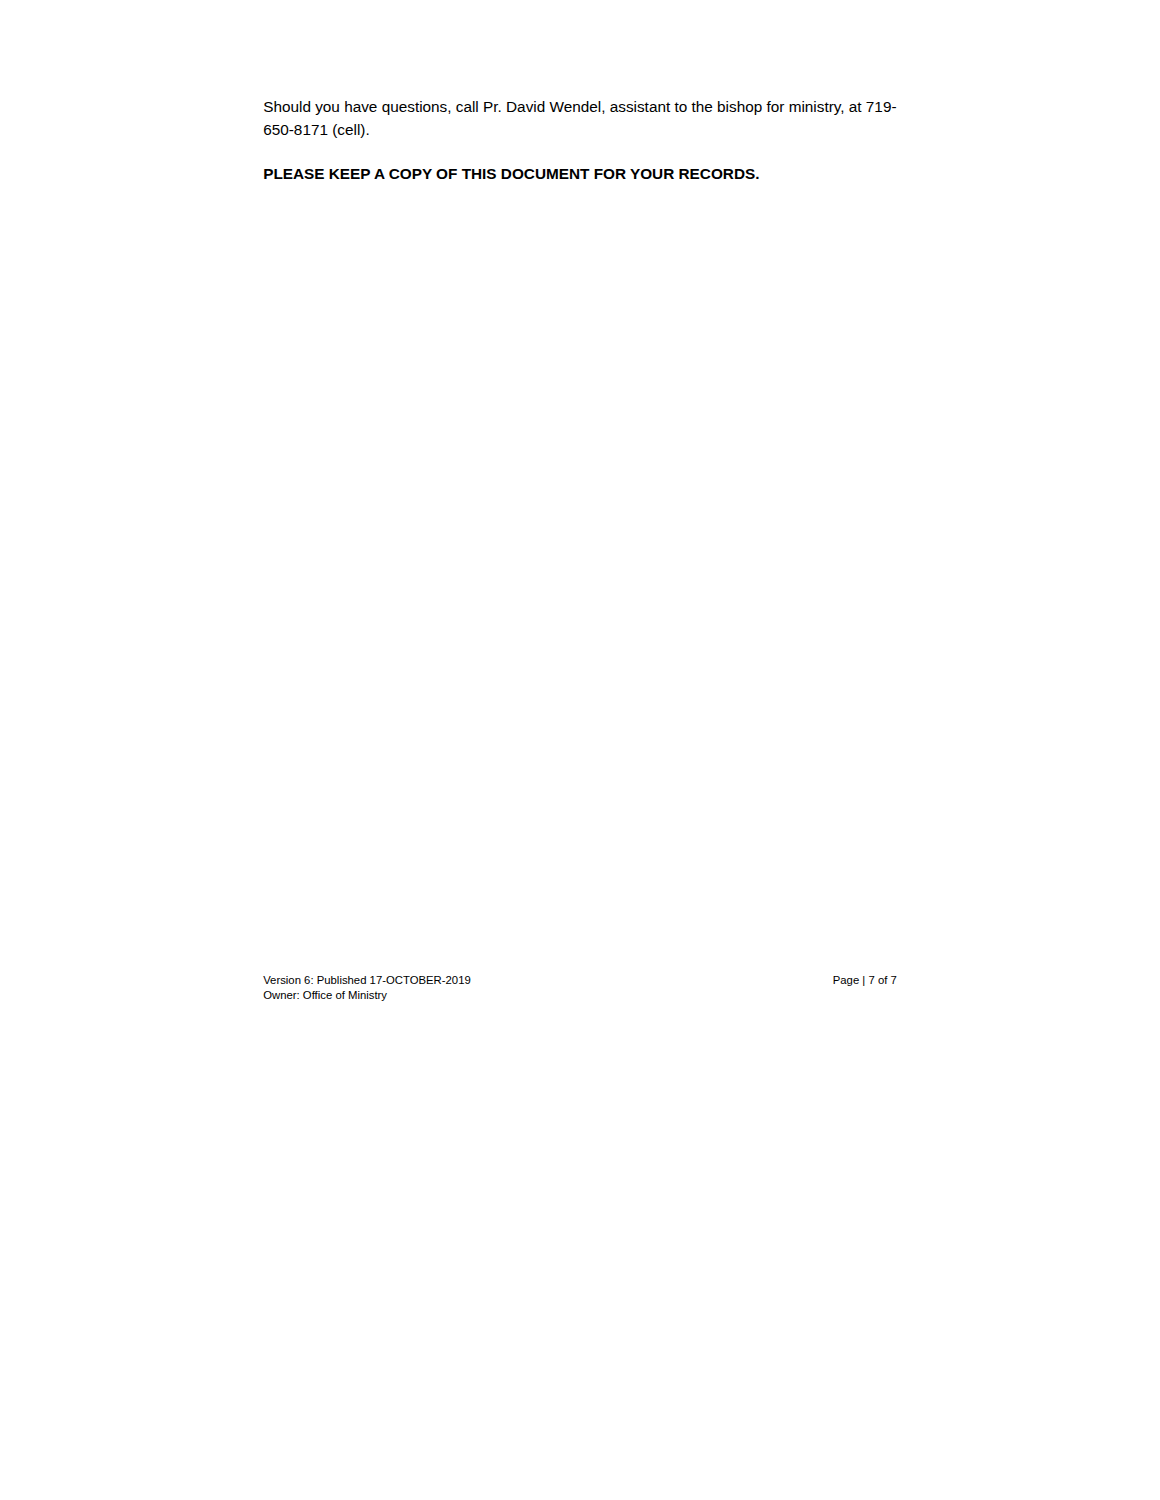Should you have questions, call Pr. David Wendel, assistant to the bishop for ministry, at 719-650-8171 (cell).
PLEASE KEEP A COPY OF THIS DOCUMENT FOR YOUR RECORDS.
Version 6: Published 17-OCTOBER-2019
Owner: Office of Ministry
Page | 7 of 7